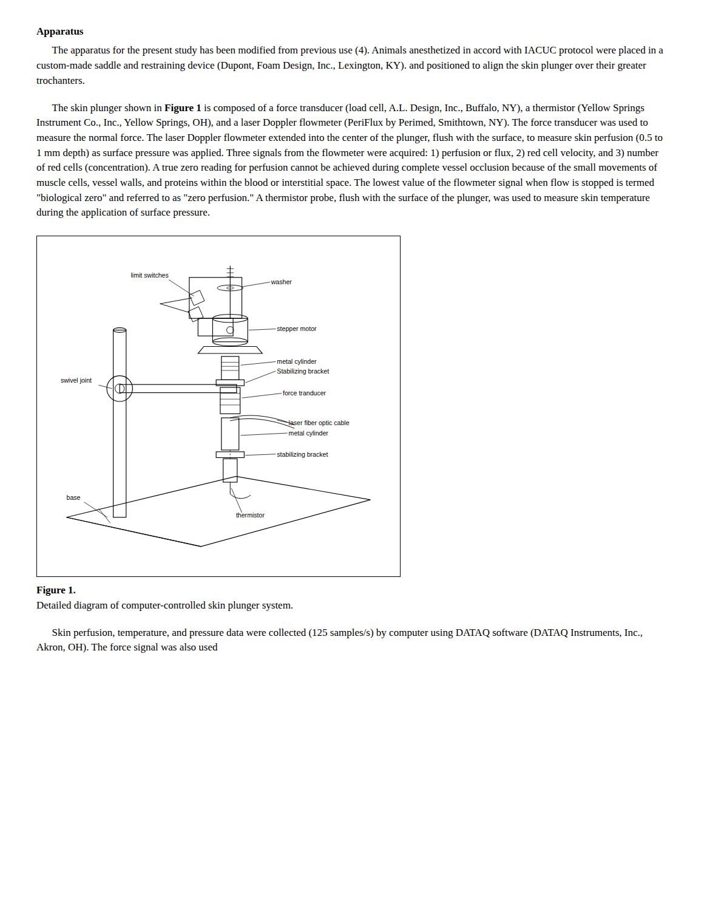Apparatus
The apparatus for the present study has been modified from previous use (4). Animals anesthetized in accord with IACUC protocol were placed in a custom-made saddle and restraining device (Dupont, Foam Design, Inc., Lexington, KY). and positioned to align the skin plunger over their greater trochanters.
The skin plunger shown in Figure 1 is composed of a force transducer (load cell, A.L. Design, Inc., Buffalo, NY), a thermistor (Yellow Springs Instrument Co., Inc., Yellow Springs, OH), and a laser Doppler flowmeter (PeriFlux by Perimed, Smithtown, NY). The force transducer was used to measure the normal force. The laser Doppler flowmeter extended into the center of the plunger, flush with the surface, to measure skin perfusion (0.5 to 1 mm depth) as surface pressure was applied. Three signals from the flowmeter were acquired: 1) perfusion or flux, 2) red cell velocity, and 3) number of red cells (concentration). A true zero reading for perfusion cannot be achieved during complete vessel occlusion because of the small movements of muscle cells, vessel walls, and proteins within the blood or interstitial space. The lowest value of the flowmeter signal when flow is stopped is termed "biological zero" and referred to as "zero perfusion." A thermistor probe, flush with the surface of the plunger, was used to measure skin temperature during the application of surface pressure.
limit switches washer swivel joint stepper motor metal cylinder Stabilizing bracket force tranducer laser fiber optic cable metal cylinder stabilizing bracket base thermistor
Figure 1. Detailed diagram of computer-controlled skin plunger system.
Skin perfusion, temperature, and pressure data were collected (125 samples/s) by computer using DATAQ software (DATAQ Instruments, Inc., Akron, OH). The force signal was also used